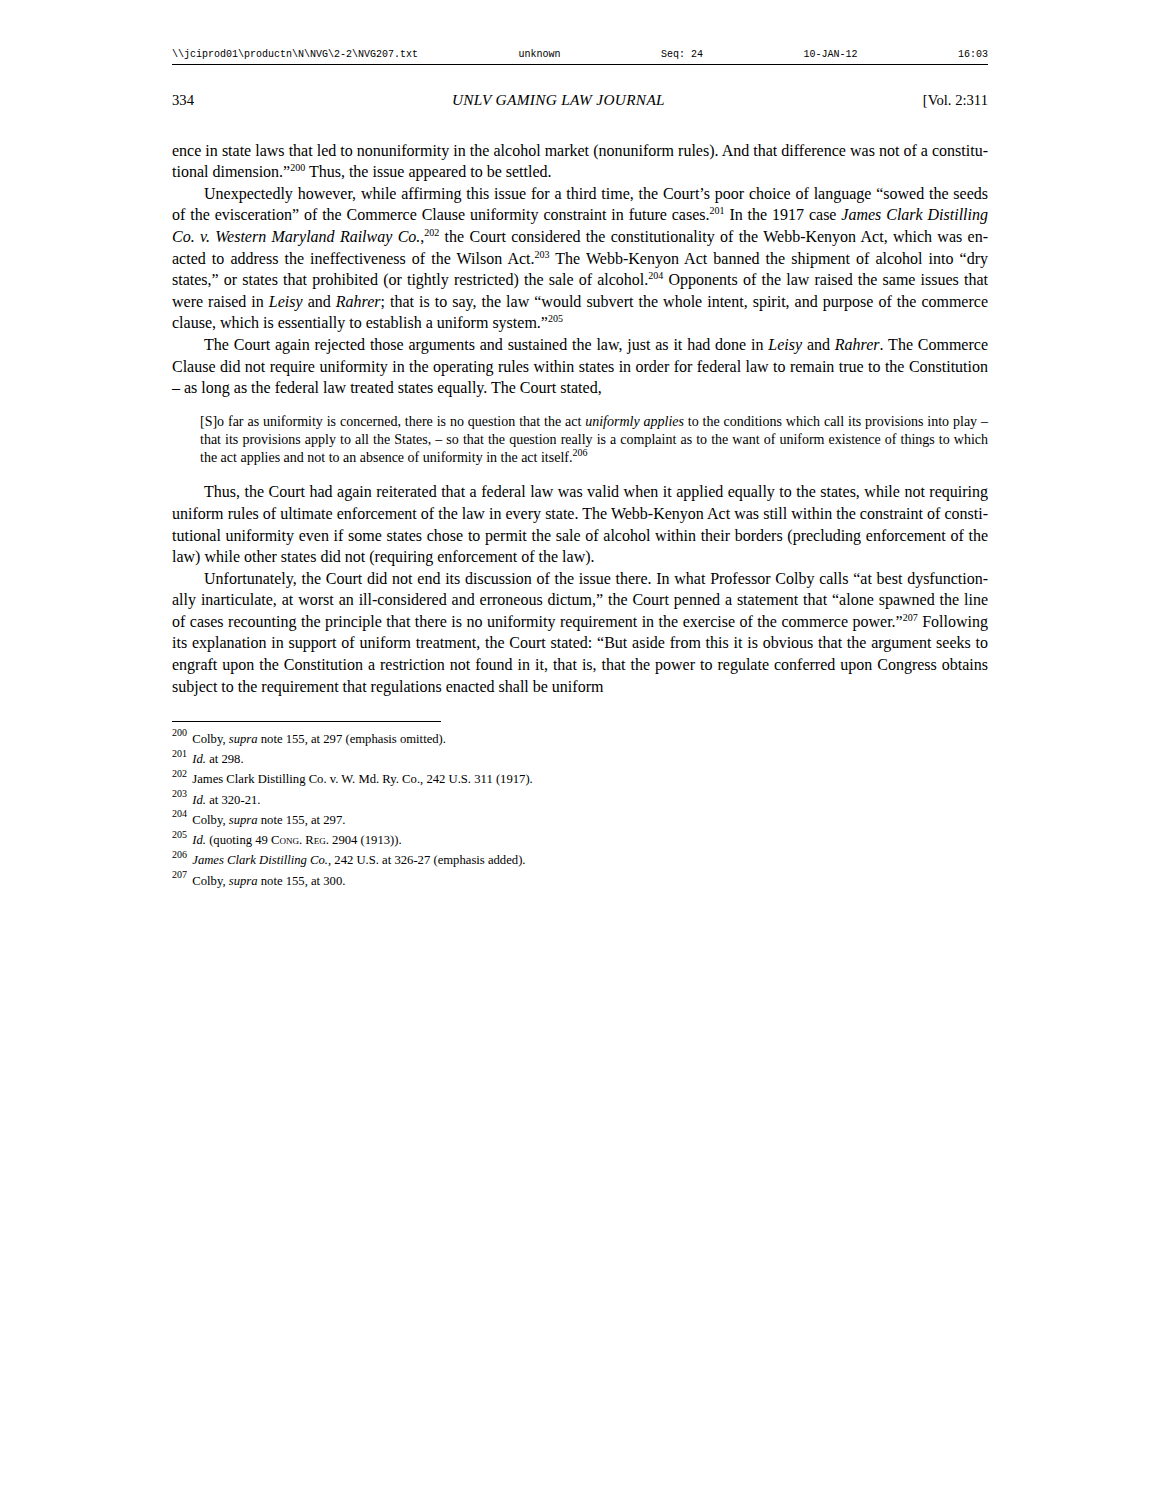\\jciprod01\productn\N\NVG\2-2\NVG207.txt unknown Seq: 24 10-JAN-12 16:03
334 UNLV GAMING LAW JOURNAL [Vol. 2:311
ence in state laws that led to nonuniformity in the alcohol market (nonuniform rules). And that difference was not of a constitutional dimension.”200 Thus, the issue appeared to be settled.
Unexpectedly however, while affirming this issue for a third time, the Court’s poor choice of language “sowed the seeds of the evisceration” of the Commerce Clause uniformity constraint in future cases.201 In the 1917 case James Clark Distilling Co. v. Western Maryland Railway Co.,202 the Court considered the constitutionality of the Webb-Kenyon Act, which was enacted to address the ineffectiveness of the Wilson Act.203 The Webb-Kenyon Act banned the shipment of alcohol into “dry states,” or states that prohibited (or tightly restricted) the sale of alcohol.204 Opponents of the law raised the same issues that were raised in Leisy and Rahrer; that is to say, the law “would subvert the whole intent, spirit, and purpose of the commerce clause, which is essentially to establish a uniform system.”205
The Court again rejected those arguments and sustained the law, just as it had done in Leisy and Rahrer. The Commerce Clause did not require uniformity in the operating rules within states in order for federal law to remain true to the Constitution – as long as the federal law treated states equally. The Court stated,
[S]o far as uniformity is concerned, there is no question that the act uniformly applies to the conditions which call its provisions into play – that its provisions apply to all the States, – so that the question really is a complaint as to the want of uniform existence of things to which the act applies and not to an absence of uniformity in the act itself.206
Thus, the Court had again reiterated that a federal law was valid when it applied equally to the states, while not requiring uniform rules of ultimate enforcement of the law in every state. The Webb-Kenyon Act was still within the constraint of constitutional uniformity even if some states chose to permit the sale of alcohol within their borders (precluding enforcement of the law) while other states did not (requiring enforcement of the law).
Unfortunately, the Court did not end its discussion of the issue there. In what Professor Colby calls “at best dysfunctionally inarticulate, at worst an ill-considered and erroneous dictum,” the Court penned a statement that “alone spawned the line of cases recounting the principle that there is no uniformity requirement in the exercise of the commerce power.”207 Following its explanation in support of uniform treatment, the Court stated: “But aside from this it is obvious that the argument seeks to engraft upon the Constitution a restriction not found in it, that is, that the power to regulate conferred upon Congress obtains subject to the requirement that regulations enacted shall be uniform
200 Colby, supra note 155, at 297 (emphasis omitted).
201 Id. at 298.
202 James Clark Distilling Co. v. W. Md. Ry. Co., 242 U.S. 311 (1917).
203 Id. at 320-21.
204 Colby, supra note 155, at 297.
205 Id. (quoting 49 Cong. Reg. 2904 (1913)).
206 James Clark Distilling Co., 242 U.S. at 326-27 (emphasis added).
207 Colby, supra note 155, at 300.